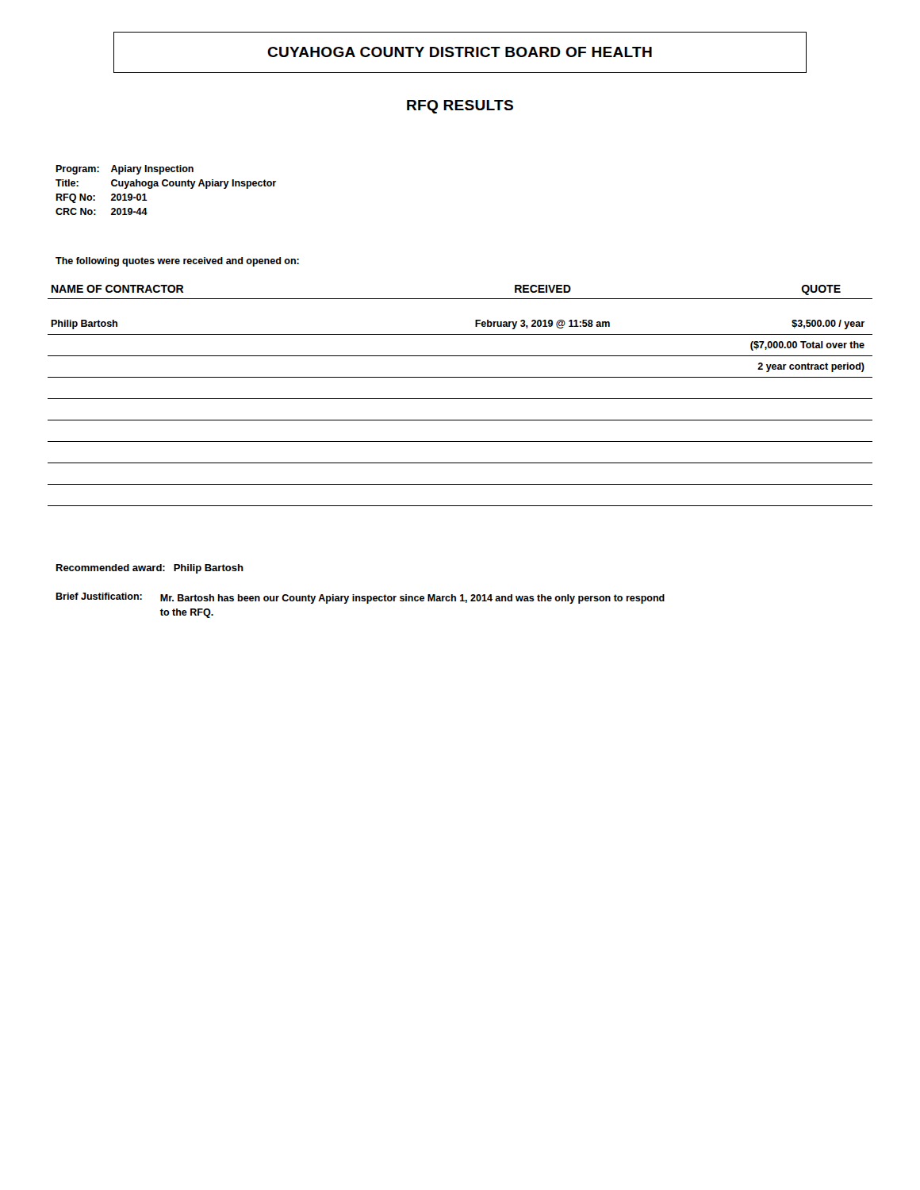CUYAHOGA COUNTY DISTRICT BOARD OF HEALTH
RFQ RESULTS
| Program: | Apiary Inspection |
| Title: | Cuyahoga County Apiary Inspector |
| RFQ No: | 2019-01 |
| CRC No: | 2019-44 |
The following quotes were received and opened on:
| NAME OF CONTRACTOR | RECEIVED | QUOTE |
| --- | --- | --- |
| Philip Bartosh | February 3, 2019 @ 11:58 am | $3,500.00 / year |
| | | ($7,000.00 Total over the |
| | | 2 year contract period) |
Recommended award: Philip Bartosh
Brief Justification:
Mr. Bartosh has been our County Apiary inspector since March 1, 2014 and was the only person to respond to the RFQ.